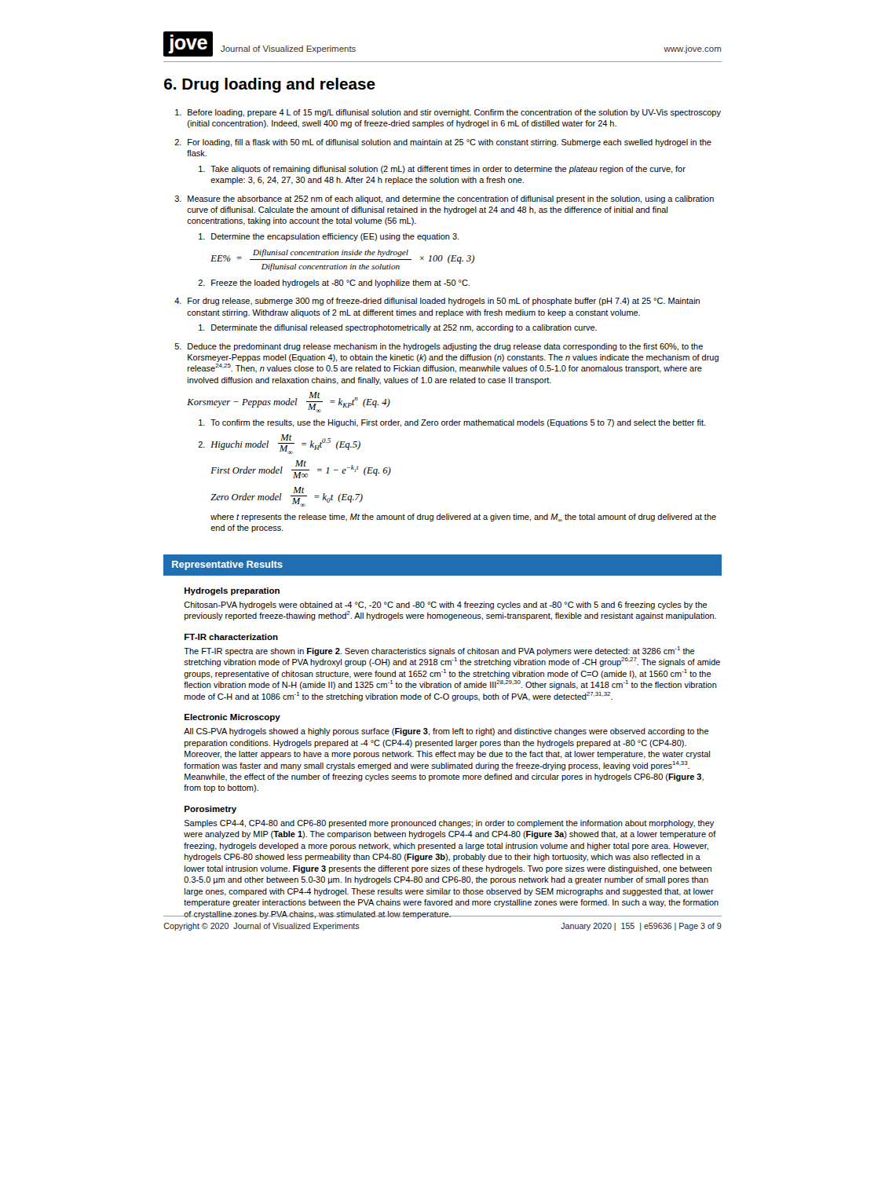jove Journal of Visualized Experiments
www.jove.com
6. Drug loading and release
Before loading, prepare 4 L of 15 mg/L diflunisal solution and stir overnight. Confirm the concentration of the solution by UV-Vis spectroscopy (initial concentration). Indeed, swell 400 mg of freeze-dried samples of hydrogel in 6 mL of distilled water for 24 h.
For loading, fill a flask with 50 mL of diflunisal solution and maintain at 25 °C with constant stirring. Submerge each swelled hydrogel in the flask.
Take aliquots of remaining diflunisal solution (2 mL) at different times in order to determine the plateau region of the curve, for example: 3, 6, 24, 27, 30 and 48 h. After 24 h replace the solution with a fresh one.
Measure the absorbance at 252 nm of each aliquot, and determine the concentration of diflunisal present in the solution, using a calibration curve of diflunisal. Calculate the amount of diflunisal retained in the hydrogel at 24 and 48 h, as the difference of initial and final concentrations, taking into account the total volume (56 mL).
Determine the encapsulation efficiency (EE) using the equation 3.
EE% = Diflunisal concentration inside the hydrogel Diflunisal concentration in the solution × 100 (Eq. 3)
Freeze the loaded hydrogels at -80 °C and lyophilize them at -50 °C.
For drug release, submerge 300 mg of freeze-dried diflunisal loaded hydrogels in 50 mL of phosphate buffer (pH 7.4) at 25 °C. Maintain constant stirring. Withdraw aliquots of 2 mL at different times and replace with fresh medium to keep a constant volume.
Determinate the diflunisal released spectrophotometrically at 252 nm, according to a calibration curve.
Deduce the predominant drug release mechanism in the hydrogels adjusting the drug release data corresponding to the first 60%, to the Korsmeyer-Peppas model (Equation 4), to obtain the kinetic (k) and the diffusion (n) constants. The n values indicate the mechanism of drug release24,25. Then, n values close to 0.5 are related to Fickian diffusion, meanwhile values of 0.5-1.0 for anomalous transport, where are involved diffusion and relaxation chains, and finally, values of 1.0 are related to case II transport.
Korsmeyer − Peppas model Mt M∞ = kKPtn (Eq. 4)
To confirm the results, use the Higuchi, First order, and Zero order mathematical models (Equations 5 to 7) and select the better fit.
Higuchi model Mt M∞ = kHt0.5 (Eq. 5)
First Order model Mt M∞ = 1 − e−k1t (Eq. 6)
Zero Order model Mt M∞ = k0t (Eq. 7)
where t represents the release time, Mt the amount of drug delivered at a given time, and M∞ the total amount of drug delivered at the end of the process.
Representative Results
Hydrogels preparation
Chitosan-PVA hydrogels were obtained at -4 °C, -20 °C and -80 °C with 4 freezing cycles and at -80 °C with 5 and 6 freezing cycles by the previously reported freeze-thawing method2. All hydrogels were homogeneous, semi-transparent, flexible and resistant against manipulation.
FT-IR characterization
The FT-IR spectra are shown in Figure 2. Seven characteristics signals of chitosan and PVA polymers were detected: at 3286 cm-1 the stretching vibration mode of PVA hydroxyl group (-OH) and at 2918 cm-1 the stretching vibration mode of -CH group26,27. The signals of amide groups, representative of chitosan structure, were found at 1652 cm-1 to the stretching vibration mode of C=O (amide I), at 1560 cm-1 to the flection vibration mode of N-H (amide II) and 1325 cm-1 to the vibration of amide III28,29,30. Other signals, at 1418 cm-1 to the flection vibration mode of C-H and at 1086 cm-1 to the stretching vibration mode of C-O groups, both of PVA, were detected27,31,32.
Electronic Microscopy
All CS-PVA hydrogels showed a highly porous surface (Figure 3, from left to right) and distinctive changes were observed according to the preparation conditions. Hydrogels prepared at -4 °C (CP4-4) presented larger pores than the hydrogels prepared at -80 °C (CP4-80). Moreover, the latter appears to have a more porous network. This effect may be due to the fact that, at lower temperature, the water crystal formation was faster and many small crystals emerged and were sublimated during the freeze-drying process, leaving void pores14,33. Meanwhile, the effect of the number of freezing cycles seems to promote more defined and circular pores in hydrogels CP6-80 (Figure 3, from top to bottom).
Porosimetry
Samples CP4-4, CP4-80 and CP6-80 presented more pronounced changes; in order to complement the information about morphology, they were analyzed by MIP (Table 1). The comparison between hydrogels CP4-4 and CP4-80 (Figure 3a) showed that, at a lower temperature of freezing, hydrogels developed a more porous network, which presented a large total intrusion volume and higher total pore area. However, hydrogels CP6-80 showed less permeability than CP4-80 (Figure 3b), probably due to their high tortuosity, which was also reflected in a lower total intrusion volume. Figure 3 presents the different pore sizes of these hydrogels. Two pore sizes were distinguished, one between 0.3-5.0 µm and other between 5.0-30 µm. In hydrogels CP4-80 and CP6-80, the porous network had a greater number of small pores than large ones, compared with CP4-4 hydrogel. These results were similar to those observed by SEM micrographs and suggested that, at lower temperature greater interactions between the PVA chains were favored and more crystalline zones were formed. In such a way, the formation of crystalline zones by PVA chains, was stimulated at low temperature.
Copyright © 2020 Journal of Visualized Experiments
January 2020 | 155 | e59636 | Page 3 of 9